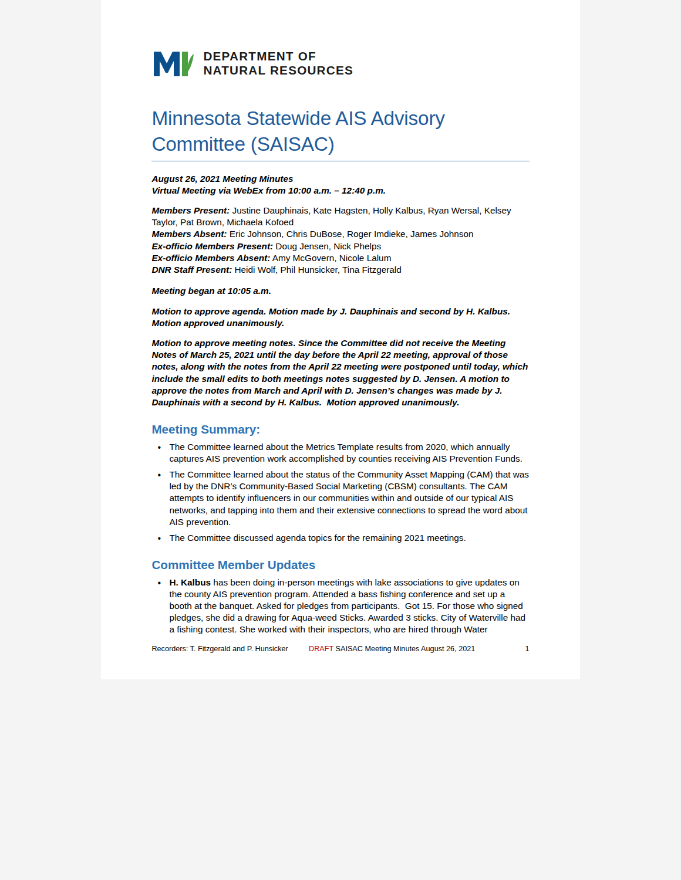Department of
Natural Resources
Minnesota Statewide AIS Advisory Committee (SAISAC)
August 26, 2021 Meeting Minutes
Virtual Meeting via WebEx from 10:00 a.m. – 12:40 p.m.
Members Present: Justine Dauphinais, Kate Hagsten, Holly Kalbus, Ryan Wersal, Kelsey Taylor, Pat Brown, Michaela Kofoed
Members Absent: Eric Johnson, Chris DuBose, Roger Imdieke, James Johnson
Ex-officio Members Present: Doug Jensen, Nick Phelps
Ex-officio Members Absent: Amy McGovern, Nicole Lalum
DNR Staff Present: Heidi Wolf, Phil Hunsicker, Tina Fitzgerald
Meeting began at 10:05 a.m.
Motion to approve agenda. Motion made by J. Dauphinais and second by H. Kalbus. Motion approved unanimously.
Motion to approve meeting notes. Since the Committee did not receive the Meeting Notes of March 25, 2021 until the day before the April 22 meeting, approval of those notes, along with the notes from the April 22 meeting were postponed until today, which include the small edits to both meetings notes suggested by D. Jensen. A motion to approve the notes from March and April with D. Jensen’s changes was made by J. Dauphinais with a second by H. Kalbus. Motion approved unanimously.
Meeting Summary:
The Committee learned about the Metrics Template results from 2020, which annually captures AIS prevention work accomplished by counties receiving AIS Prevention Funds.
The Committee learned about the status of the Community Asset Mapping (CAM) that was led by the DNR’s Community-Based Social Marketing (CBSM) consultants. The CAM attempts to identify influencers in our communities within and outside of our typical AIS networks, and tapping into them and their extensive connections to spread the word about AIS prevention.
The Committee discussed agenda topics for the remaining 2021 meetings.
Committee Member Updates
H. Kalbus has been doing in-person meetings with lake associations to give updates on the county AIS prevention program. Attended a bass fishing conference and set up a booth at the banquet. Asked for pledges from participants. Got 15. For those who signed pledges, she did a drawing for Aqua-weed Sticks. Awarded 3 sticks. City of Waterville had a fishing contest. She worked with their inspectors, who are hired through Water
Recorders: T. Fitzgerald and P. Hunsicker
DRAFT SAISAC Meeting Minutes August 26, 2021
1